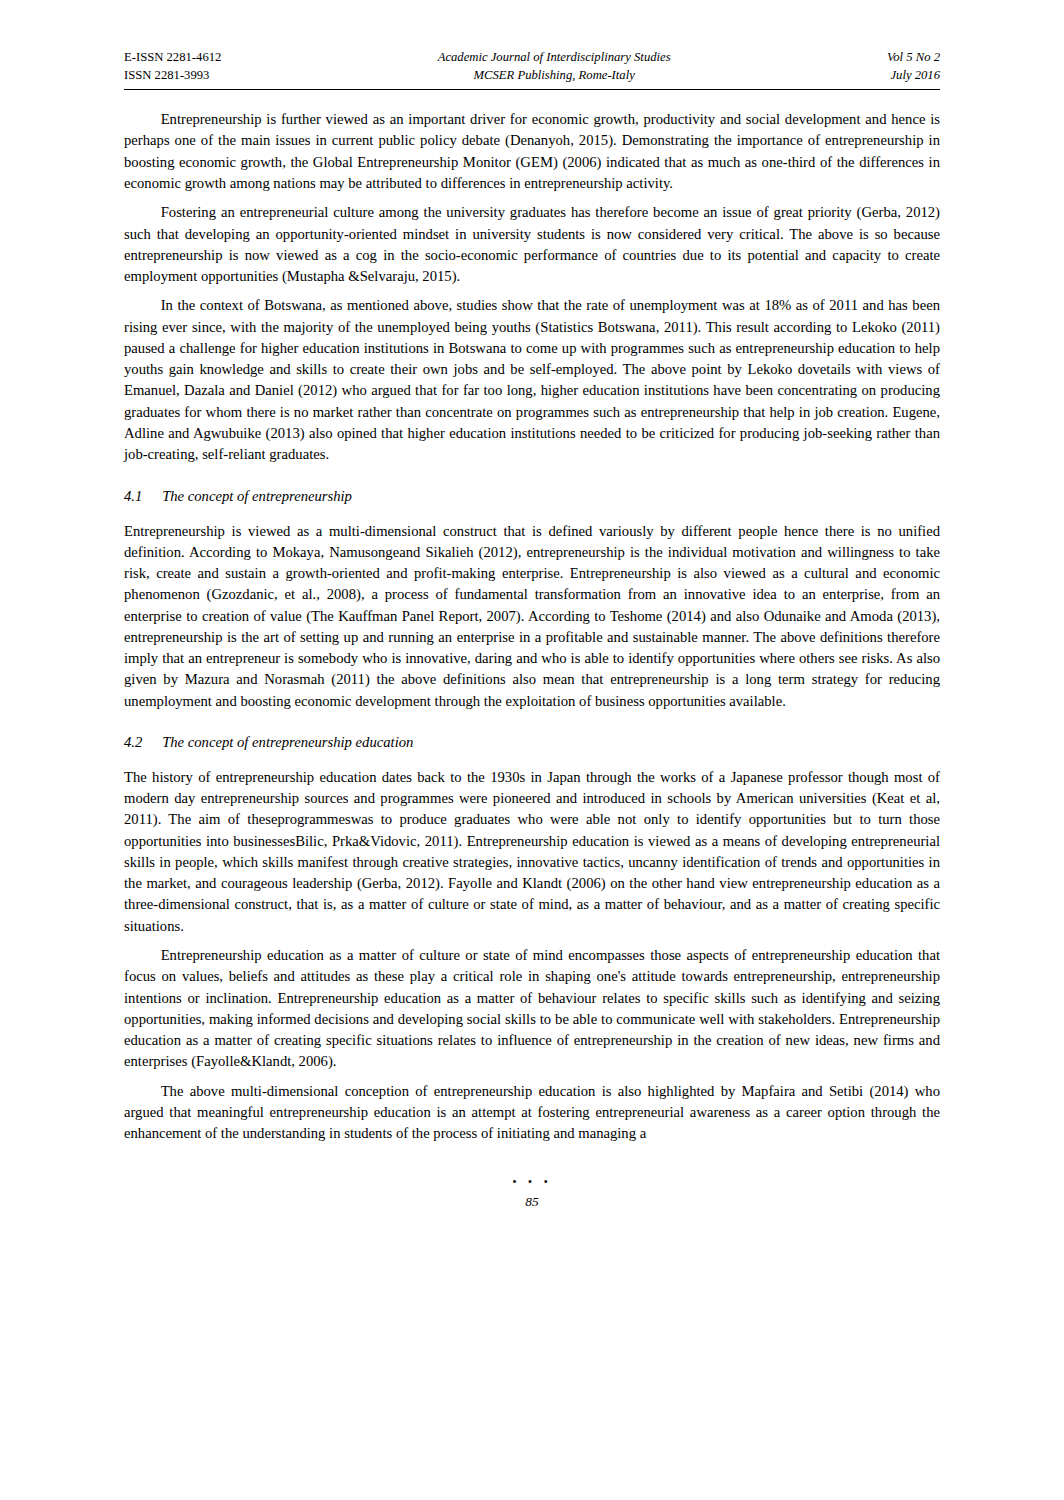E-ISSN 2281-4612
ISSN 2281-3993
Academic Journal of Interdisciplinary Studies
MCSER Publishing, Rome-Italy
Vol 5 No 2
July 2016
Entrepreneurship is further viewed as an important driver for economic growth, productivity and social development and hence is perhaps one of the main issues in current public policy debate (Denanyoh, 2015). Demonstrating the importance of entrepreneurship in boosting economic growth, the Global Entrepreneurship Monitor (GEM) (2006) indicated that as much as one-third of the differences in economic growth among nations may be attributed to differences in entrepreneurship activity.
Fostering an entrepreneurial culture among the university graduates has therefore become an issue of great priority (Gerba, 2012) such that developing an opportunity-oriented mindset in university students is now considered very critical. The above is so because entrepreneurship is now viewed as a cog in the socio-economic performance of countries due to its potential and capacity to create employment opportunities (Mustapha &Selvaraju, 2015).
In the context of Botswana, as mentioned above, studies show that the rate of unemployment was at 18% as of 2011 and has been rising ever since, with the majority of the unemployed being youths (Statistics Botswana, 2011). This result according to Lekoko (2011) paused a challenge for higher education institutions in Botswana to come up with programmes such as entrepreneurship education to help youths gain knowledge and skills to create their own jobs and be self-employed. The above point by Lekoko dovetails with views of Emanuel, Dazala and Daniel (2012) who argued that for far too long, higher education institutions have been concentrating on producing graduates for whom there is no market rather than concentrate on programmes such as entrepreneurship that help in job creation. Eugene, Adline and Agwubuike (2013) also opined that higher education institutions needed to be criticized for producing job-seeking rather than job-creating, self-reliant graduates.
4.1 The concept of entrepreneurship
Entrepreneurship is viewed as a multi-dimensional construct that is defined variously by different people hence there is no unified definition. According to Mokaya, Namusongeand Sikalieh (2012), entrepreneurship is the individual motivation and willingness to take risk, create and sustain a growth-oriented and profit-making enterprise. Entrepreneurship is also viewed as a cultural and economic phenomenon (Gzozdanic, et al., 2008), a process of fundamental transformation from an innovative idea to an enterprise, from an enterprise to creation of value (The Kauffman Panel Report, 2007). According to Teshome (2014) and also Odunaike and Amoda (2013), entrepreneurship is the art of setting up and running an enterprise in a profitable and sustainable manner. The above definitions therefore imply that an entrepreneur is somebody who is innovative, daring and who is able to identify opportunities where others see risks. As also given by Mazura and Norasmah (2011) the above definitions also mean that entrepreneurship is a long term strategy for reducing unemployment and boosting economic development through the exploitation of business opportunities available.
4.2 The concept of entrepreneurship education
The history of entrepreneurship education dates back to the 1930s in Japan through the works of a Japanese professor though most of modern day entrepreneurship sources and programmes were pioneered and introduced in schools by American universities (Keat et al, 2011). The aim of theseprogrammeswas to produce graduates who were able not only to identify opportunities but to turn those opportunities into businessesBilic, Prka&Vidovic, 2011). Entrepreneurship education is viewed as a means of developing entrepreneurial skills in people, which skills manifest through creative strategies, innovative tactics, uncanny identification of trends and opportunities in the market, and courageous leadership (Gerba, 2012). Fayolle and Klandt (2006) on the other hand view entrepreneurship education as a three-dimensional construct, that is, as a matter of culture or state of mind, as a matter of behaviour, and as a matter of creating specific situations.
Entrepreneurship education as a matter of culture or state of mind encompasses those aspects of entrepreneurship education that focus on values, beliefs and attitudes as these play a critical role in shaping one's attitude towards entrepreneurship, entrepreneurship intentions or inclination. Entrepreneurship education as a matter of behaviour relates to specific skills such as identifying and seizing opportunities, making informed decisions and developing social skills to be able to communicate well with stakeholders. Entrepreneurship education as a matter of creating specific situations relates to influence of entrepreneurship in the creation of new ideas, new firms and enterprises (Fayolle&Klandt, 2006).
The above multi-dimensional conception of entrepreneurship education is also highlighted by Mapfaira and Setibi (2014) who argued that meaningful entrepreneurship education is an attempt at fostering entrepreneurial awareness as a career option through the enhancement of the understanding in students of the process of initiating and managing a
• • • 85